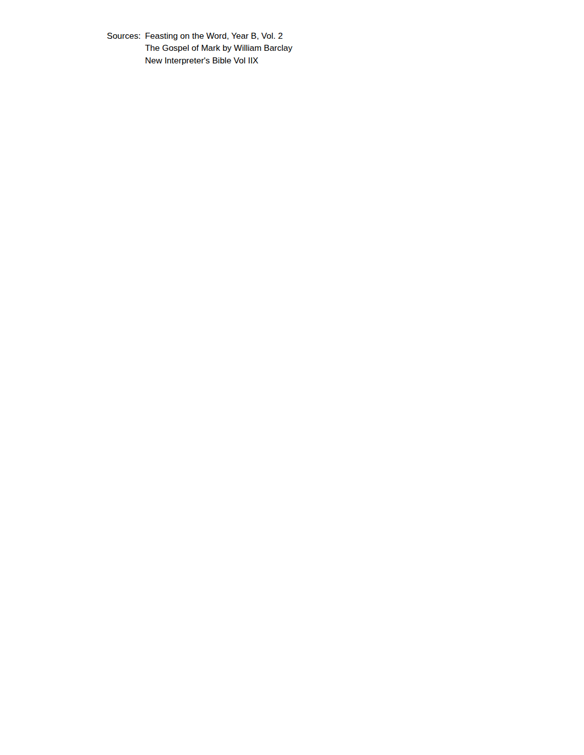Sources:
Feasting on the Word, Year B, Vol. 2
The Gospel of Mark by William Barclay
New Interpreter's Bible Vol IIX